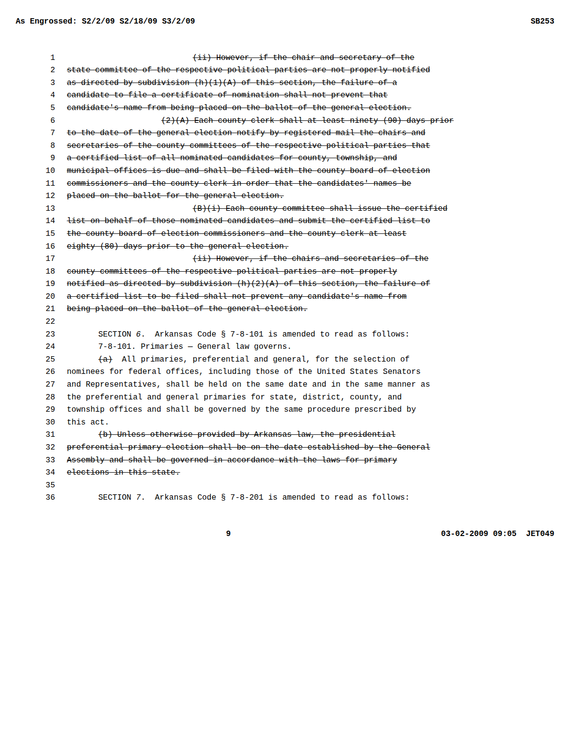As Engrossed: S2/2/09 S2/18/09 S3/2/09 SB253
1 (ii) However, if the chair and secretary of the
2 state committee of the respective political parties are not properly notified
3 as directed by subdivision (h)(1)(A) of this section, the failure of a
4 candidate to file a certificate of nomination shall not prevent that
5 candidate's name from being placed on the ballot of the general election.
6 (2)(A) Each county clerk shall at least ninety (90) days prior
7 to the date of the general election notify by registered mail the chairs and
8 secretaries of the county committees of the respective political parties that
9 a certified list of all nominated candidates for county, township, and
10 municipal offices is due and shall be filed with the county board of election
11 commissioners and the county clerk in order that the candidates' names be
12 placed on the ballot for the general election.
13 (B)(i) Each county committee shall issue the certified
14 list on behalf of those nominated candidates and submit the certified list to
15 the county board of election commissioners and the county clerk at least
16 eighty (80) days prior to the general election.
17 (ii) However, if the chairs and secretaries of the
18 county committees of the respective political parties are not properly
19 notified as directed by subdivision (h)(2)(A) of this section, the failure of
20 a certified list to be filed shall not prevent any candidate's name from
21 being placed on the ballot of the general election.
22
23 SECTION 6. Arkansas Code § 7-8-101 is amended to read as follows:
24 7-8-101. Primaries — General law governs.
25 (a) All primaries, preferential and general, for the selection of
26 nominees for federal offices, including those of the United States Senators
27 and Representatives, shall be held on the same date and in the same manner as
28 the preferential and general primaries for state, district, county, and
29 township offices and shall be governed by the same procedure prescribed by
30 this act.
31 (b) Unless otherwise provided by Arkansas law, the presidential
32 preferential primary election shall be on the date established by the General
33 Assembly and shall be governed in accordance with the laws for primary
34 elections in this state.
35
36 SECTION 7. Arkansas Code § 7-8-201 is amended to read as follows:
9 03-02-2009 09:05 JET049